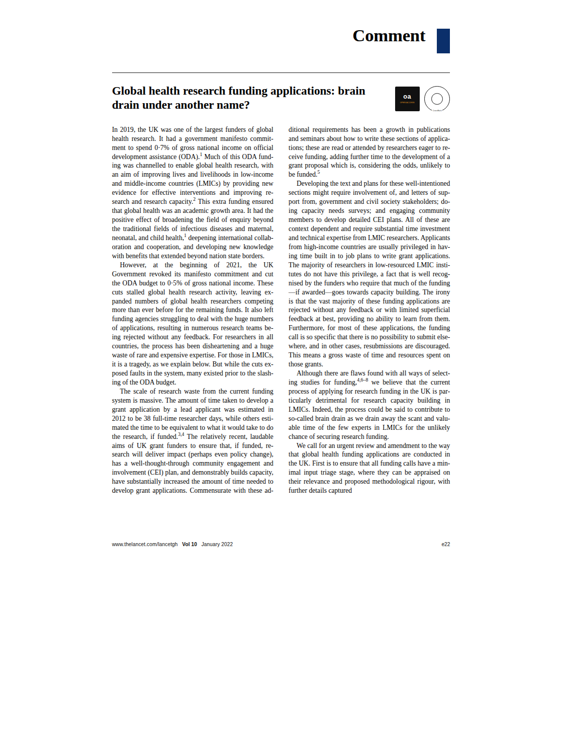Comment
Global health research funding applications: brain drain under another name?
oa open access
CrossMark
In 2019, the UK was one of the largest funders of global health research. It had a government manifesto commitment to spend 0·7% of gross national income on official development assistance (ODA).1 Much of this ODA funding was channelled to enable global health research, with an aim of improving lives and livelihoods in low-income and middle-income countries (LMICs) by providing new evidence for effective interventions and improving research and research capacity.2 This extra funding ensured that global health was an academic growth area. It had the positive effect of broadening the field of enquiry beyond the traditional fields of infectious diseases and maternal, neonatal, and child health,1 deepening international collaboration and cooperation, and developing new knowledge with benefits that extended beyond nation state borders.
However, at the beginning of 2021, the UK Government revoked its manifesto commitment and cut the ODA budget to 0·5% of gross national income. These cuts stalled global health research activity, leaving expanded numbers of global health researchers competing more than ever before for the remaining funds. It also left funding agencies struggling to deal with the huge numbers of applications, resulting in numerous research teams being rejected without any feedback. For researchers in all countries, the process has been disheartening and a huge waste of rare and expensive expertise. For those in LMICs, it is a tragedy, as we explain below. But while the cuts exposed faults in the system, many existed prior to the slashing of the ODA budget.
The scale of research waste from the current funding system is massive. The amount of time taken to develop a grant application by a lead applicant was estimated in 2012 to be 38 full-time researcher days, while others estimated the time to be equivalent to what it would take to do the research, if funded.3,4 The relatively recent, laudable aims of UK grant funders to ensure that, if funded, research will deliver impact (perhaps even policy change), has a well-thought-through community engagement and involvement (CEI) plan, and demonstrably builds capacity, have substantially increased the amount of time needed to develop grant applications. Commensurate with these additional requirements has been a growth in publications and seminars about how to write these sections of applications; these are read or attended by researchers eager to receive funding, adding further time to the development of a grant proposal which is, considering the odds, unlikely to be funded.5
Developing the text and plans for these well-intentioned sections might require involvement of, and letters of support from, government and civil society stakeholders; doing capacity needs surveys; and engaging community members to develop detailed CEI plans. All of these are context dependent and require substantial time investment and technical expertise from LMIC researchers. Applicants from high-income countries are usually privileged in having time built in to job plans to write grant applications. The majority of researchers in low-resourced LMIC institutes do not have this privilege, a fact that is well recognised by the funders who require that much of the funding—if awarded—goes towards capacity building. The irony is that the vast majority of these funding applications are rejected without any feedback or with limited superficial feedback at best, providing no ability to learn from them. Furthermore, for most of these applications, the funding call is so specific that there is no possibility to submit elsewhere, and in other cases, resubmissions are discouraged. This means a gross waste of time and resources spent on those grants.
Although there are flaws found with all ways of selecting studies for funding,4,6–8 we believe that the current process of applying for research funding in the UK is particularly detrimental for research capacity building in LMICs. Indeed, the process could be said to contribute to so-called brain drain as we drain away the scant and valuable time of the few experts in LMICs for the unlikely chance of securing research funding.
We call for an urgent review and amendment to the way that global health funding applications are conducted in the UK. First is to ensure that all funding calls have a minimal input triage stage, where they can be appraised on their relevance and proposed methodological rigour, with further details captured
www.thelancet.com/lancetgh Vol 10 January 2022
e22